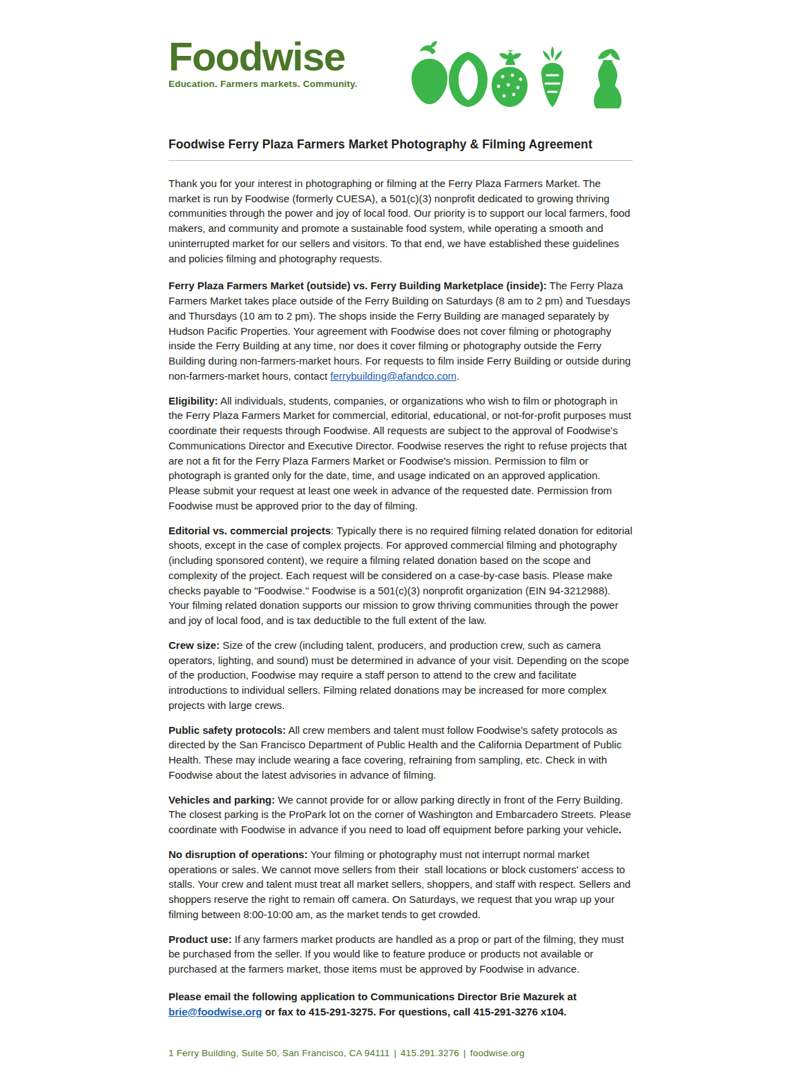Foodwise Education. Farmers markets. Community.
Foodwise Ferry Plaza Farmers Market Photography & Filming Agreement
Thank you for your interest in photographing or filming at the Ferry Plaza Farmers Market. The market is run by Foodwise (formerly CUESA), a 501(c)(3) nonprofit dedicated to growing thriving communities through the power and joy of local food. Our priority is to support our local farmers, food makers, and community and promote a sustainable food system, while operating a smooth and uninterrupted market for our sellers and visitors. To that end, we have established these guidelines and policies filming and photography requests.
Ferry Plaza Farmers Market (outside) vs. Ferry Building Marketplace (inside): The Ferry Plaza Farmers Market takes place outside of the Ferry Building on Saturdays (8 am to 2 pm) and Tuesdays and Thursdays (10 am to 2 pm). The shops inside the Ferry Building are managed separately by Hudson Pacific Properties. Your agreement with Foodwise does not cover filming or photography inside the Ferry Building at any time, nor does it cover filming or photography outside the Ferry Building during non-farmers-market hours. For requests to film inside Ferry Building or outside during non-farmers-market hours, contact ferrybuilding@afandco.com.
Eligibility: All individuals, students, companies, or organizations who wish to film or photograph in the Ferry Plaza Farmers Market for commercial, editorial, educational, or not-for-profit purposes must coordinate their requests through Foodwise. All requests are subject to the approval of Foodwise's Communications Director and Executive Director. Foodwise reserves the right to refuse projects that are not a fit for the Ferry Plaza Farmers Market or Foodwise's mission. Permission to film or photograph is granted only for the date, time, and usage indicated on an approved application. Please submit your request at least one week in advance of the requested date. Permission from Foodwise must be approved prior to the day of filming.
Editorial vs. commercial projects: Typically there is no required filming related donation for editorial shoots, except in the case of complex projects. For approved commercial filming and photography (including sponsored content), we require a filming related donation based on the scope and complexity of the project. Each request will be considered on a case-by-case basis. Please make checks payable to "Foodwise." Foodwise is a 501(c)(3) nonprofit organization (EIN 94-3212988). Your filming related donation supports our mission to grow thriving communities through the power and joy of local food, and is tax deductible to the full extent of the law.
Crew size: Size of the crew (including talent, producers, and production crew, such as camera operators, lighting, and sound) must be determined in advance of your visit. Depending on the scope of the production, Foodwise may require a staff person to attend to the crew and facilitate introductions to individual sellers. Filming related donations may be increased for more complex projects with large crews.
Public safety protocols: All crew members and talent must follow Foodwise's safety protocols as directed by the San Francisco Department of Public Health and the California Department of Public Health. These may include wearing a face covering, refraining from sampling, etc. Check in with Foodwise about the latest advisories in advance of filming.
Vehicles and parking: We cannot provide for or allow parking directly in front of the Ferry Building. The closest parking is the ProPark lot on the corner of Washington and Embarcadero Streets. Please coordinate with Foodwise in advance if you need to load off equipment before parking your vehicle.
No disruption of operations: Your filming or photography must not interrupt normal market operations or sales. We cannot move sellers from their stall locations or block customers' access to stalls. Your crew and talent must treat all market sellers, shoppers, and staff with respect. Sellers and shoppers reserve the right to remain off camera. On Saturdays, we request that you wrap up your filming between 8:00-10:00 am, as the market tends to get crowded.
Product use: If any farmers market products are handled as a prop or part of the filming, they must be purchased from the seller. If you would like to feature produce or products not available or purchased at the farmers market, those items must be approved by Foodwise in advance.
Please email the following application to Communications Director Brie Mazurek at brie@foodwise.org or fax to 415-291-3275. For questions, call 415-291-3276 x104.
1 Ferry Building, Suite 50, San Francisco, CA 94111|415.291.3276|foodwise.org